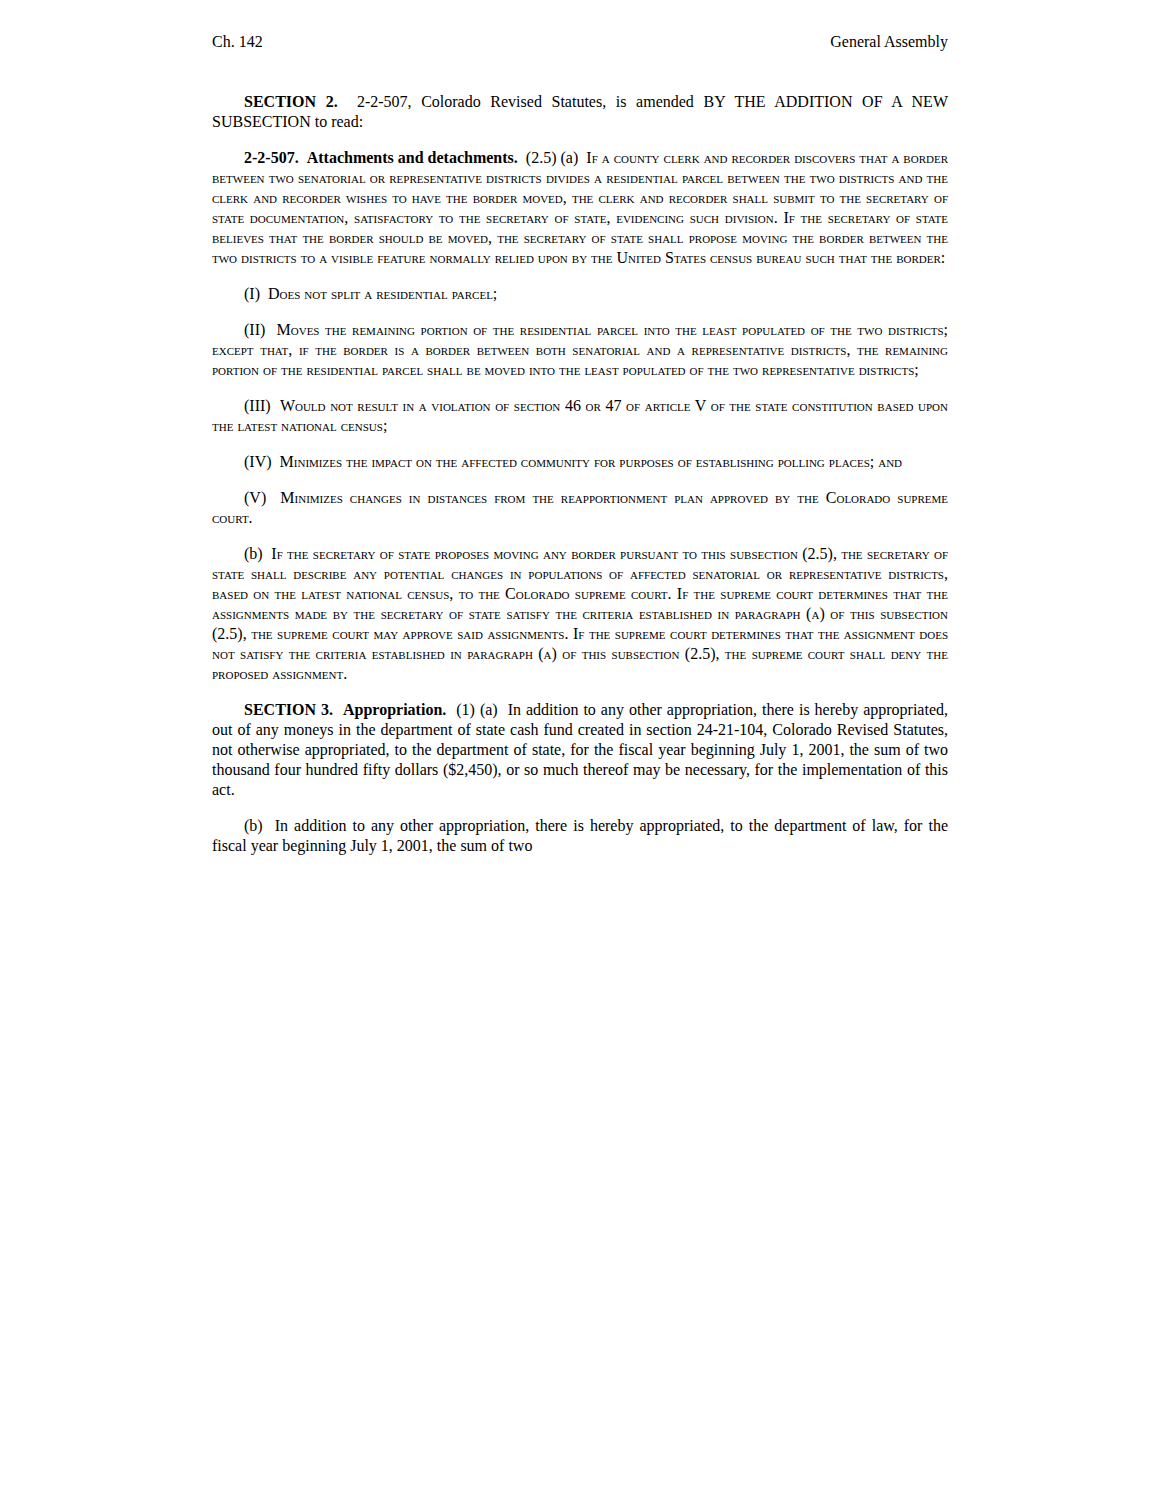Ch. 142 General Assembly
SECTION 2. 2-2-507, Colorado Revised Statutes, is amended BY THE ADDITION OF A NEW SUBSECTION to read:
2-2-507. Attachments and detachments. (2.5) (a) If a county clerk and recorder discovers that a border between two senatorial or representative districts divides a residential parcel between the two districts and the clerk and recorder wishes to have the border moved, the clerk and recorder shall submit to the secretary of state documentation, satisfactory to the secretary of state, evidencing such division. If the secretary of state believes that the border should be moved, the secretary of state shall propose moving the border between the two districts to a visible feature normally relied upon by the United States census bureau such that the border:
(I) Does not split a residential parcel;
(II) Moves the remaining portion of the residential parcel into the least populated of the two districts; except that, if the border is a border between both senatorial and a representative districts, the remaining portion of the residential parcel shall be moved into the least populated of the two representative districts;
(III) Would not result in a violation of section 46 or 47 of article V of the state constitution based upon the latest national census;
(IV) Minimizes the impact on the affected community for purposes of establishing polling places; and
(V) Minimizes changes in distances from the reapportionment plan approved by the Colorado supreme court.
(b) If the secretary of state proposes moving any border pursuant to this subsection (2.5), the secretary of state shall describe any potential changes in populations of affected senatorial or representative districts, based on the latest national census, to the Colorado supreme court. If the supreme court determines that the assignments made by the secretary of state satisfy the criteria established in paragraph (a) of this subsection (2.5), the supreme court may approve said assignments. If the supreme court determines that the assignment does not satisfy the criteria established in paragraph (a) of this subsection (2.5), the supreme court shall deny the proposed assignment.
SECTION 3. Appropriation. (1) (a) In addition to any other appropriation, there is hereby appropriated, out of any moneys in the department of state cash fund created in section 24-21-104, Colorado Revised Statutes, not otherwise appropriated, to the department of state, for the fiscal year beginning July 1, 2001, the sum of two thousand four hundred fifty dollars ($2,450), or so much thereof may be necessary, for the implementation of this act.
(b) In addition to any other appropriation, there is hereby appropriated, to the department of law, for the fiscal year beginning July 1, 2001, the sum of two